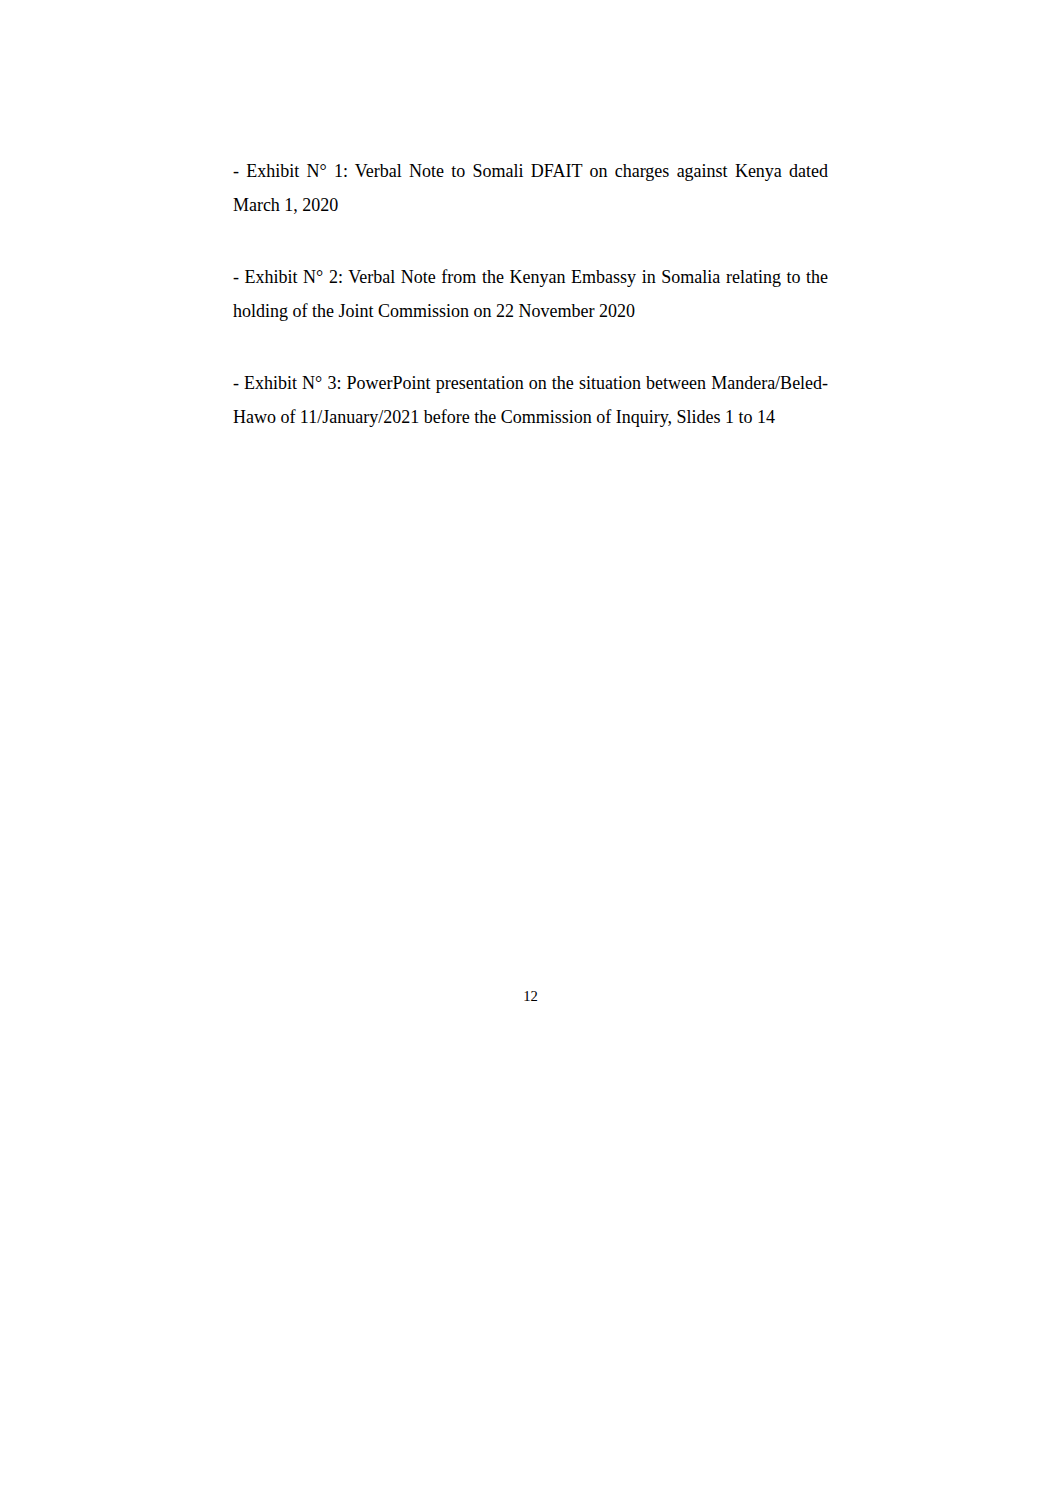- Exhibit N° 1: Verbal Note to Somali DFAIT on charges against Kenya dated March 1, 2020
- Exhibit N° 2: Verbal Note from the Kenyan Embassy in Somalia relating to the holding of the Joint Commission on 22 November 2020
- Exhibit N° 3: PowerPoint presentation on the situation between Mandera/Beled-Hawo of 11/January/2021 before the Commission of Inquiry, Slides 1 to 14
12